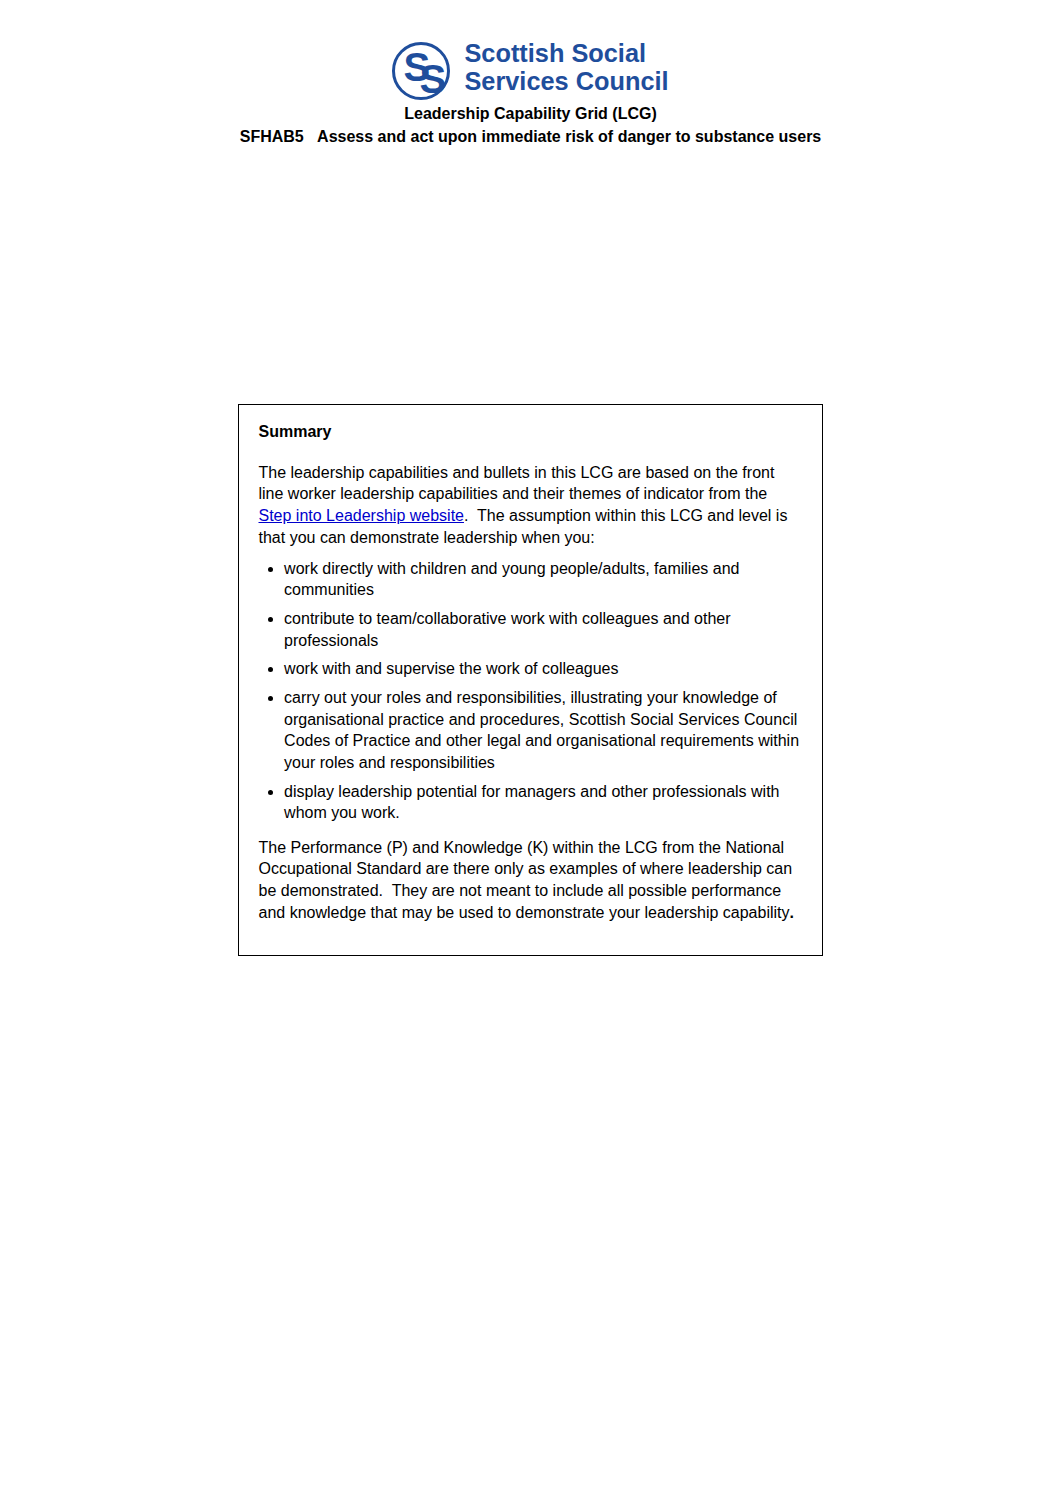Scottish Social
Services Council
Leadership Capability Grid (LCG)
SFHAB5 Assess and act upon immediate risk of danger to substance users
Summary
The leadership capabilities and bullets in this LCG are based on the front line worker leadership capabilities and their themes of indicator from the Step into Leadership website. The assumption within this LCG and level is that you can demonstrate leadership when you:
work directly with children and young people/adults, families and communities
contribute to team/collaborative work with colleagues and other professionals
work with and supervise the work of colleagues
carry out your roles and responsibilities, illustrating your knowledge of organisational practice and procedures, Scottish Social Services Council Codes of Practice and other legal and organisational requirements within your roles and responsibilities
display leadership potential for managers and other professionals with whom you work.
The Performance (P) and Knowledge (K) within the LCG from the National Occupational Standard are there only as examples of where leadership can be demonstrated. They are not meant to include all possible performance and knowledge that may be used to demonstrate your leadership capability.